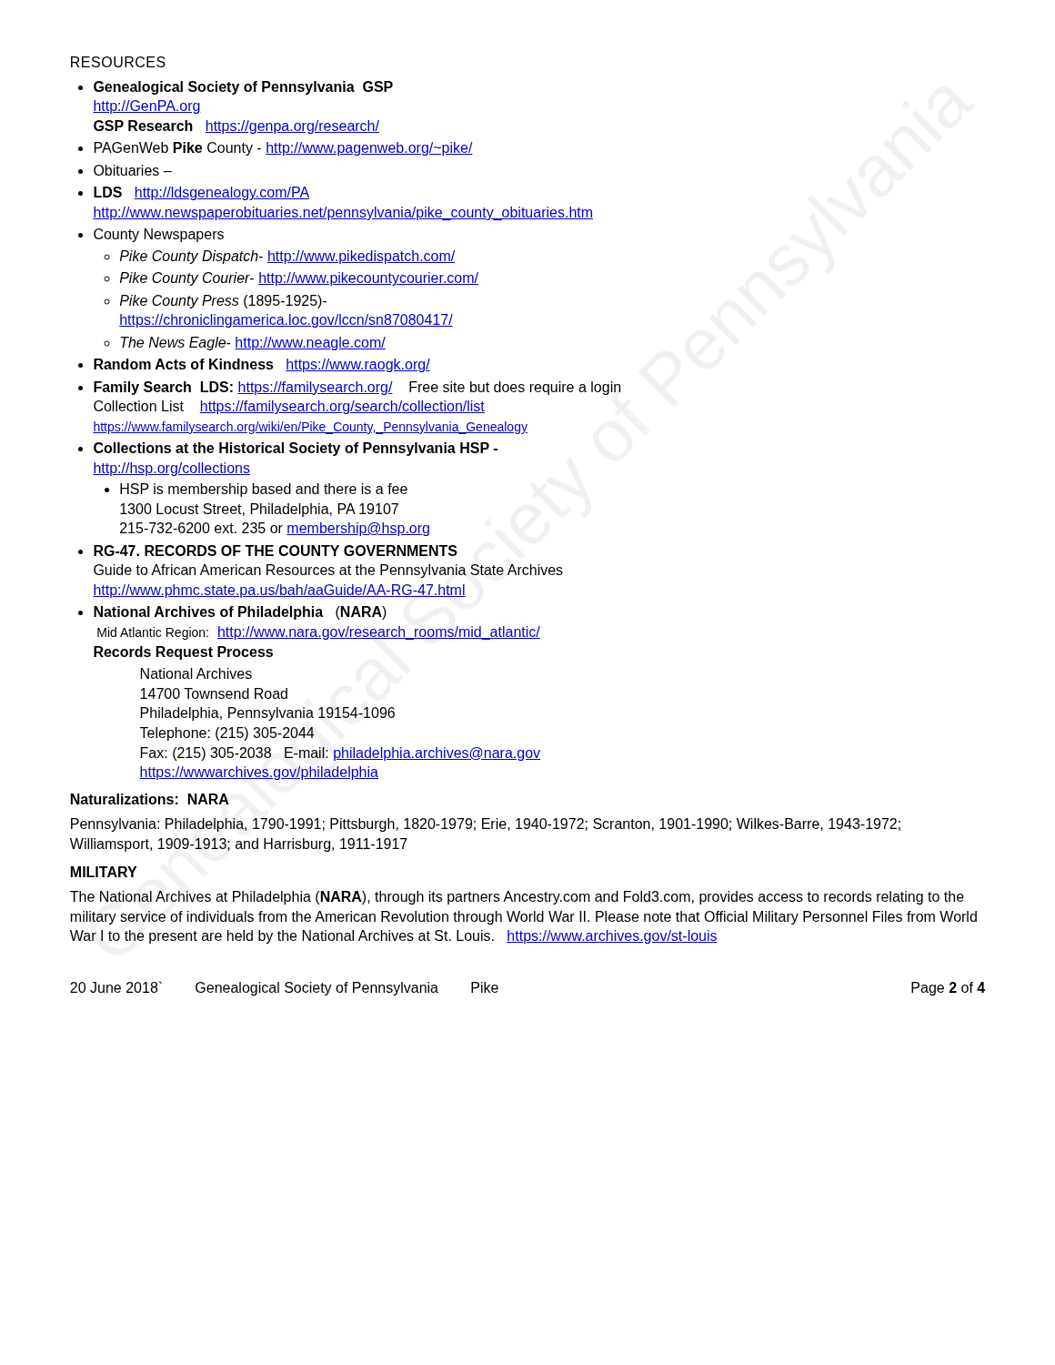Genealogical Society of Pennsylvania
RESOURCES
Genealogical Society of Pennsylvania GSP
http://GenPA.org
GSP Research https://genpa.org/research/
PAGenWeb Pike County - http://www.pagenweb.org/~pike/
Obituaries –
LDS http://ldsgenealogy.com/PA
http://www.newspaperobituaries.net/pennsylvania/pike_county_obituaries.htm
County Newspapers
Pike County Dispatch- http://www.pikedispatch.com/
Pike County Courier- http://www.pikecountycourier.com/
Pike County Press (1895-1925)-
https://chroniclingamerica.loc.gov/lccn/sn87080417/
The News Eagle- http://www.neagle.com/
Random Acts of Kindness https://www.raogk.org/
Family Search LDS: https://familysearch.org/ Free site but does require a login
Collection List https://familysearch.org/search/collection/list
https://www.familysearch.org/wiki/en/Pike_County,_Pennsylvania_Genealogy
Collections at the Historical Society of Pennsylvania HSP -
http://hsp.org/collections
HSP is membership based and there is a fee
1300 Locust Street, Philadelphia, PA 19107
215-732-6200 ext. 235 or membership@hsp.org
RG-47. RECORDS OF THE COUNTY GOVERNMENTS
Guide to African American Resources at the Pennsylvania State Archives
http://www.phmc.state.pa.us/bah/aaGuide/AA-RG-47.html
National Archives of Philadelphia (NARA)
Mid Atlantic Region: http://www.nara.gov/research_rooms/mid_atlantic/
Records Request Process
National Archives
14700 Townsend Road
Philadelphia, Pennsylvania 19154-1096
Telephone: (215) 305-2044
Fax: (215) 305-2038 E-mail: philadelphia.archives@nara.gov
https://wwwarchives.gov/philadelphia
Naturalizations: NARA
Pennsylvania: Philadelphia, 1790-1991; Pittsburgh, 1820-1979; Erie, 1940-1972; Scranton, 1901-1990; Wilkes-Barre, 1943-1972; Williamsport, 1909-1913; and Harrisburg, 1911-1917
MILITARY
The National Archives at Philadelphia (NARA), through its partners Ancestry.com and Fold3.com, provides access to records relating to the military service of individuals from the American Revolution through World War II. Please note that Official Military Personnel Files from World War I to the present are held by the National Archives at St. Louis. https://www.archives.gov/st-louis
20 June 2018` Genealogical Society of Pennsylvania Pike Page 2 of 4